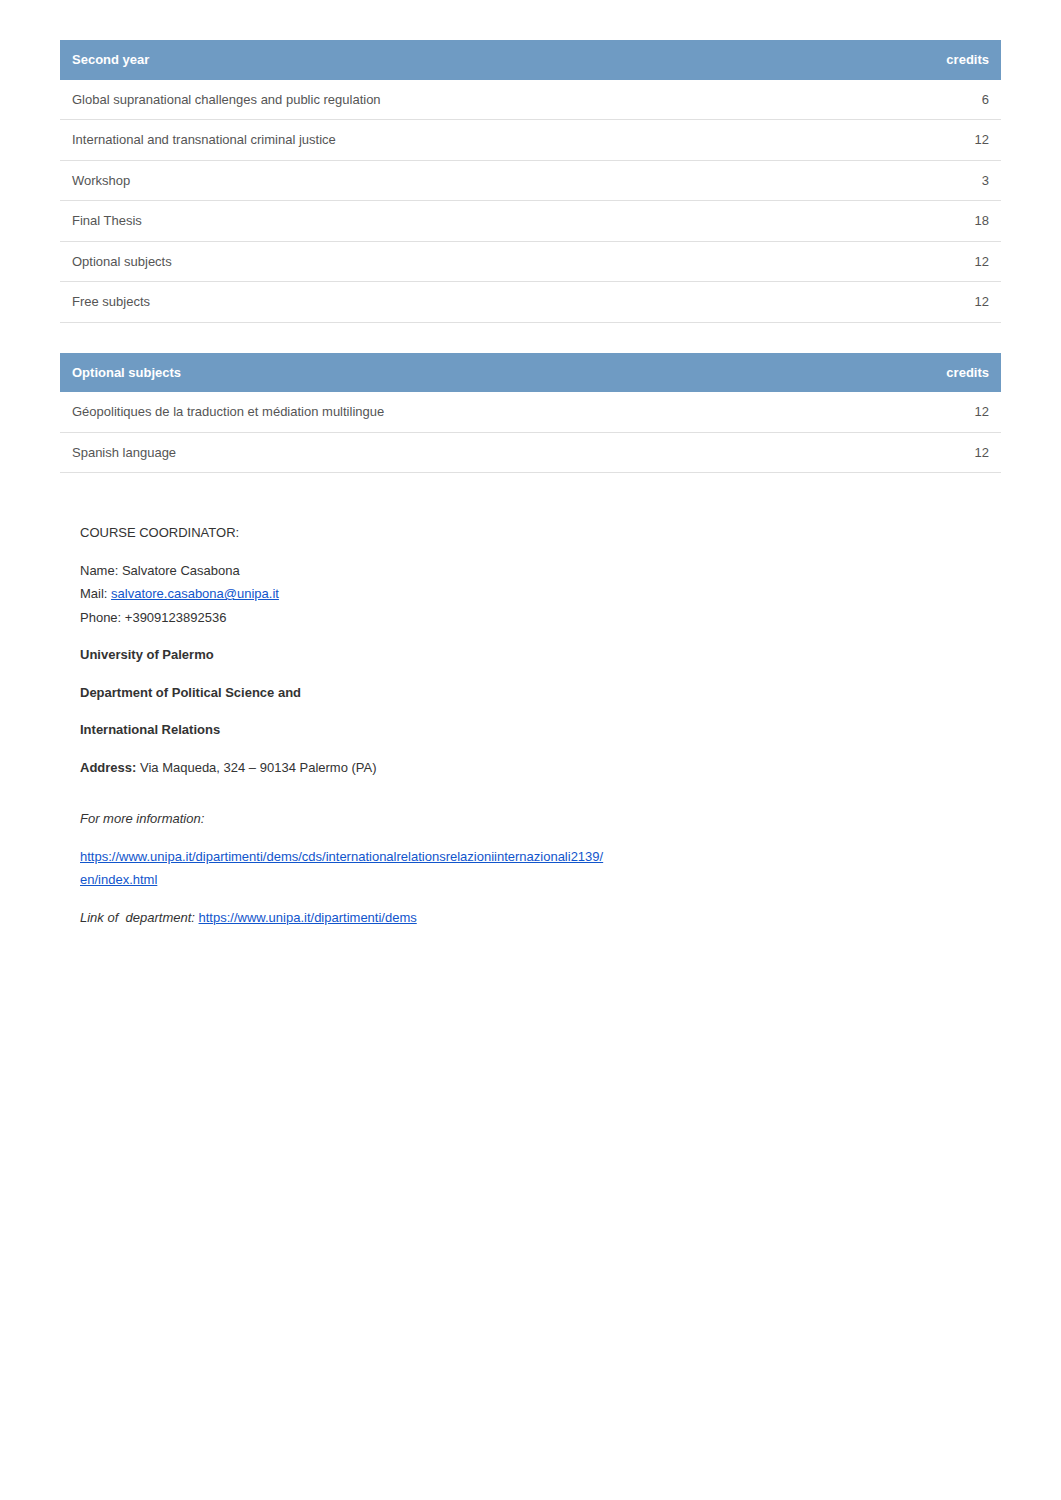| Second year | credits |
| --- | --- |
| Global supranational challenges and public regulation | 6 |
| International and transnational criminal justice | 12 |
| Workshop | 3 |
| Final Thesis | 18 |
| Optional subjects | 12 |
| Free subjects | 12 |
| Optional subjects | credits |
| --- | --- |
| Géopolitiques de la traduction et médiation multilingue | 12 |
| Spanish language | 12 |
COURSE COORDINATOR:
Name: Salvatore Casabona
Mail: salvatore.casabona@unipa.it
Phone: +3909123892536
University of Palermo
Department of Political Science and
International Relations
Address: Via Maqueda, 324 – 90134 Palermo (PA)
For more information:
https://www.unipa.it/dipartimenti/dems/cds/internationalrelationsrelazioniinternazionali2139/
en/index.html
Link of department: https://www.unipa.it/dipartimenti/dems